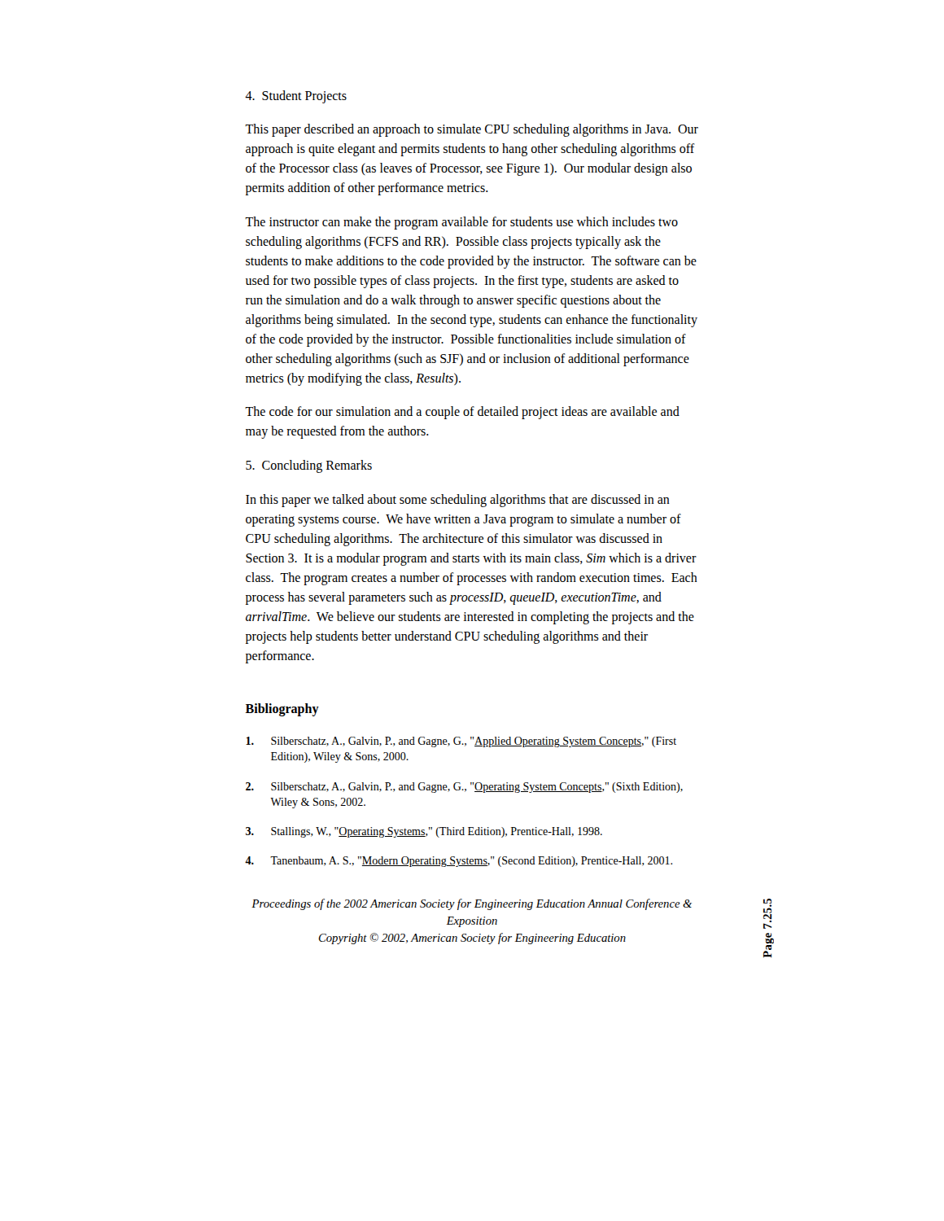4. Student Projects
This paper described an approach to simulate CPU scheduling algorithms in Java. Our approach is quite elegant and permits students to hang other scheduling algorithms off of the Processor class (as leaves of Processor, see Figure 1). Our modular design also permits addition of other performance metrics.
The instructor can make the program available for students use which includes two scheduling algorithms (FCFS and RR). Possible class projects typically ask the students to make additions to the code provided by the instructor. The software can be used for two possible types of class projects. In the first type, students are asked to run the simulation and do a walk through to answer specific questions about the algorithms being simulated. In the second type, students can enhance the functionality of the code provided by the instructor. Possible functionalities include simulation of other scheduling algorithms (such as SJF) and or inclusion of additional performance metrics (by modifying the class, Results).
The code for our simulation and a couple of detailed project ideas are available and may be requested from the authors.
5. Concluding Remarks
In this paper we talked about some scheduling algorithms that are discussed in an operating systems course. We have written a Java program to simulate a number of CPU scheduling algorithms. The architecture of this simulator was discussed in Section 3. It is a modular program and starts with its main class, Sim which is a driver class. The program creates a number of processes with random execution times. Each process has several parameters such as processID, queueID, executionTime, and arrivalTime. We believe our students are interested in completing the projects and the projects help students better understand CPU scheduling algorithms and their performance.
Bibliography
1. Silberschatz, A., Galvin, P., and Gagne, G., "Applied Operating System Concepts," (First Edition), Wiley & Sons, 2000.
2. Silberschatz, A., Galvin, P., and Gagne, G., "Operating System Concepts," (Sixth Edition), Wiley & Sons, 2002.
3. Stallings, W., "Operating Systems," (Third Edition), Prentice-Hall, 1998.
4. Tanenbaum, A. S., "Modern Operating Systems," (Second Edition), Prentice-Hall, 2001.
Proceedings of the 2002 American Society for Engineering Education Annual Conference & Exposition
Copyright © 2002, American Society for Engineering Education
Page 7.25.5